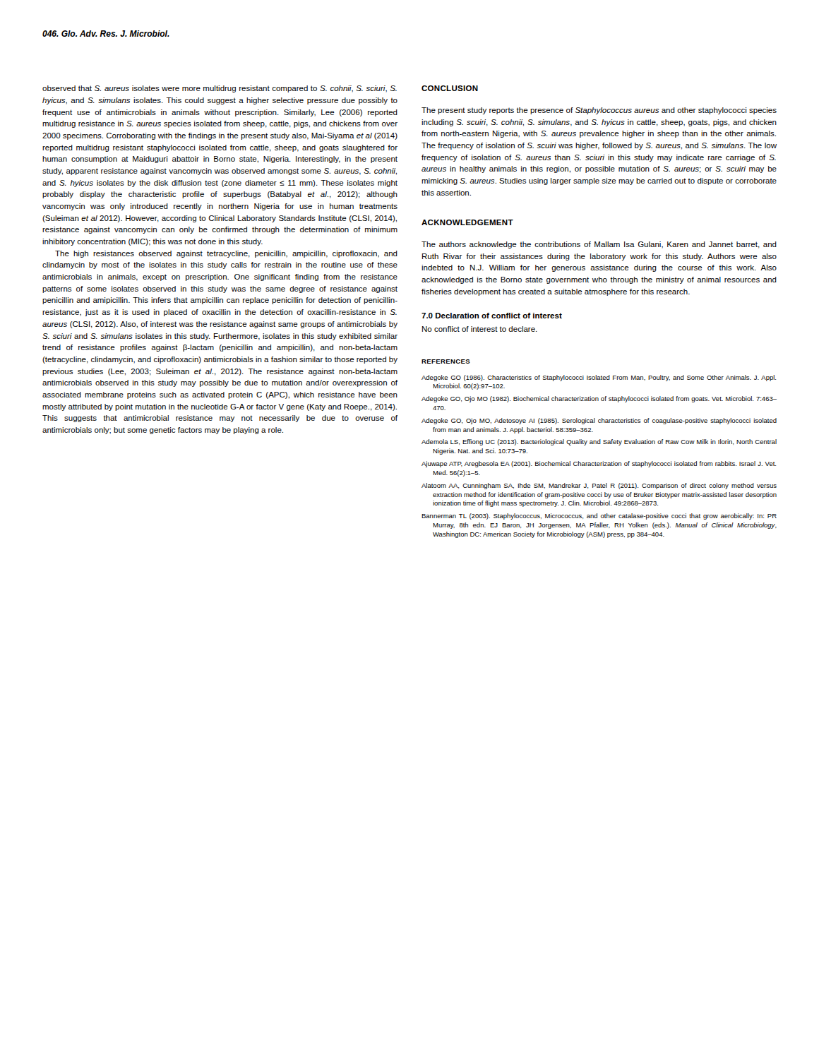046. Glo. Adv. Res. J. Microbiol.
observed that S. aureus isolates were more multidrug resistant compared to S. cohnii, S. sciuri, S. hyicus, and S. simulans isolates. This could suggest a higher selective pressure due possibly to frequent use of antimicrobials in animals without prescription. Similarly, Lee (2006) reported multidrug resistance in S. aureus species isolated from sheep, cattle, pigs, and chickens from over 2000 specimens. Corroborating with the findings in the present study also, Mai-Siyama et al (2014) reported multidrug resistant staphylococci isolated from cattle, sheep, and goats slaughtered for human consumption at Maiduguri abattoir in Borno state, Nigeria. Interestingly, in the present study, apparent resistance against vancomycin was observed amongst some S. aureus, S. cohnii, and S. hyicus isolates by the disk diffusion test (zone diameter ≤ 11 mm). These isolates might probably display the characteristic profile of superbugs (Batabyal et al., 2012); although vancomycin was only introduced recently in northern Nigeria for use in human treatments (Suleiman et al 2012). However, according to Clinical Laboratory Standards Institute (CLSI, 2014), resistance against vancomycin can only be confirmed through the determination of minimum inhibitory concentration (MIC); this was not done in this study.
The high resistances observed against tetracycline, penicillin, ampicillin, ciprofloxacin, and clindamycin by most of the isolates in this study calls for restrain in the routine use of these antimicrobials in animals, except on prescription. One significant finding from the resistance patterns of some isolates observed in this study was the same degree of resistance against penicillin and amipicillin. This infers that ampicillin can replace penicillin for detection of penicillin-resistance, just as it is used in placed of oxacillin in the detection of oxacillin-resistance in S. aureus (CLSI, 2012). Also, of interest was the resistance against same groups of antimicrobials by S. sciuri and S. simulans isolates in this study. Furthermore, isolates in this study exhibited similar trend of resistance profiles against β-lactam (penicillin and ampicillin), and non-beta-lactam (tetracycline, clindamycin, and ciprofloxacin) antimicrobials in a fashion similar to those reported by previous studies (Lee, 2003; Suleiman et al., 2012). The resistance against non-beta-lactam antimicrobials observed in this study may possibly be due to mutation and/or overexpression of associated membrane proteins such as activated protein C (APC), which resistance have been mostly attributed by point mutation in the nucleotide G-A or factor V gene (Katy and Roepe., 2014). This suggests that antimicrobial resistance may not necessarily be due to overuse of antimicrobials only; but some genetic factors may be playing a role.
CONCLUSION
The present study reports the presence of Staphylococcus aureus and other staphylococci species including S. scuiri, S. cohnii, S. simulans, and S. hyicus in cattle, sheep, goats, pigs, and chicken from north-eastern Nigeria, with S. aureus prevalence higher in sheep than in the other animals. The frequency of isolation of S. scuiri was higher, followed by S. aureus, and S. simulans. The low frequency of isolation of S. aureus than S. sciuri in this study may indicate rare carriage of S. aureus in healthy animals in this region, or possible mutation of S. aureus; or S. scuiri may be mimicking S. aureus. Studies using larger sample size may be carried out to dispute or corroborate this assertion.
ACKNOWLEDGEMENT
The authors acknowledge the contributions of Mallam Isa Gulani, Karen and Jannet barret, and Ruth Rivar for their assistances during the laboratory work for this study. Authors were also indebted to N.J. William for her generous assistance during the course of this work. Also acknowledged is the Borno state government who through the ministry of animal resources and fisheries development has created a suitable atmosphere for this research.
7.0 Declaration of conflict of interest
No conflict of interest to declare.
REFERENCES
Adegoke GO (1986). Characteristics of Staphylococci Isolated From Man, Poultry, and Some Other Animals. J. Appl. Microbiol. 60(2):97–102.
Adegoke GO, Ojo MO (1982). Biochemical characterization of staphylococci isolated from goats. Vet. Microbiol. 7:463–470.
Adegoke GO, Ojo MO, Adetosoye AI (1985). Serological characteristics of coagulase-positive staphylococci isolated from man and animals. J. Appl. bacteriol. 58:359–362.
Ademola LS, Effiong UC (2013). Bacteriological Quality and Safety Evaluation of Raw Cow Milk in Ilorin, North Central Nigeria. Nat. and Sci. 10:73–79.
Ajuwape ATP, Aregbesola EA (2001). Biochemical Characterization of staphylococci isolated from rabbits. Israel J. Vet. Med. 56(2):1–5.
Alatoom AA, Cunningham SA, Ihde SM, Mandrekar J, Patel R (2011). Comparison of direct colony method versus extraction method for identification of gram-positive cocci by use of Bruker Biotyper matrix-assisted laser desorption ionization time of flight mass spectrometry. J. Clin. Microbiol. 49:2868–2873.
Bannerman TL (2003). Staphylococcus, Micrococcus, and other catalase-positive cocci that grow aerobically: In: PR Murray, 8th edn. EJ Baron, JH Jorgensen, MA Pfaller, RH Yolken (eds.). Manual of Clinical Microbiology, Washington DC: American Society for Microbiology (ASM) press, pp 384–404.